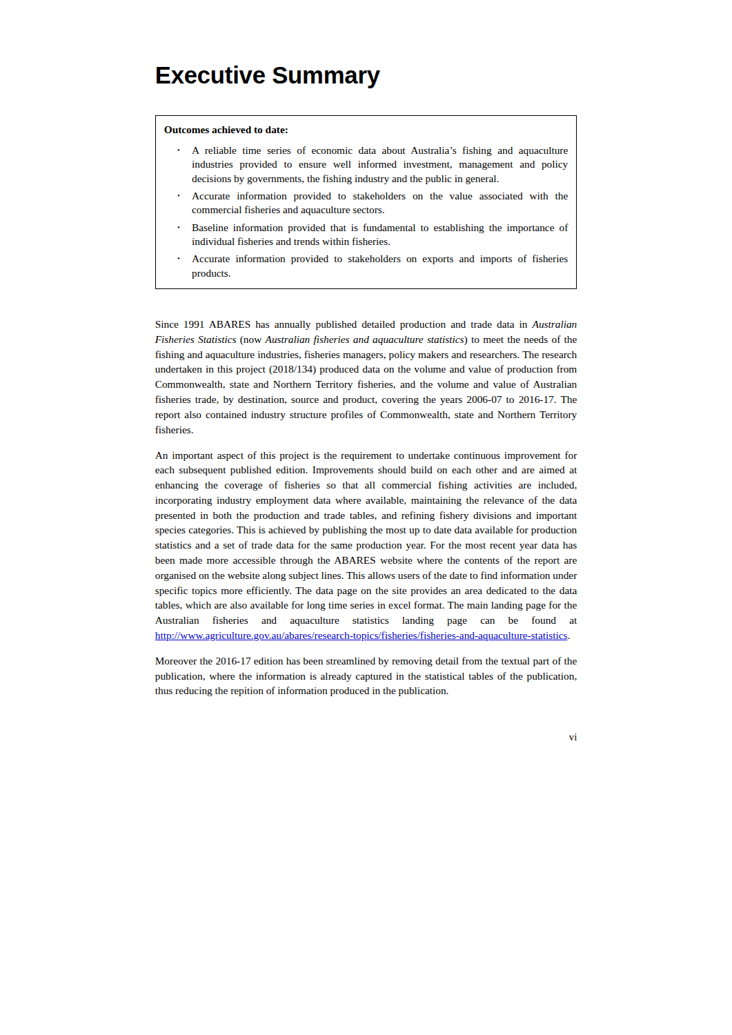Executive Summary
Outcomes achieved to date:
A reliable time series of economic data about Australia’s fishing and aquaculture industries provided to ensure well informed investment, management and policy decisions by governments, the fishing industry and the public in general.
Accurate information provided to stakeholders on the value associated with the commercial fisheries and aquaculture sectors.
Baseline information provided that is fundamental to establishing the importance of individual fisheries and trends within fisheries.
Accurate information provided to stakeholders on exports and imports of fisheries products.
Since 1991 ABARES has annually published detailed production and trade data in Australian Fisheries Statistics (now Australian fisheries and aquaculture statistics) to meet the needs of the fishing and aquaculture industries, fisheries managers, policy makers and researchers. The research undertaken in this project (2018/134) produced data on the volume and value of production from Commonwealth, state and Northern Territory fisheries, and the volume and value of Australian fisheries trade, by destination, source and product, covering the years 2006-07 to 2016-17. The report also contained industry structure profiles of Commonwealth, state and Northern Territory fisheries.
An important aspect of this project is the requirement to undertake continuous improvement for each subsequent published edition. Improvements should build on each other and are aimed at enhancing the coverage of fisheries so that all commercial fishing activities are included, incorporating industry employment data where available, maintaining the relevance of the data presented in both the production and trade tables, and refining fishery divisions and important species categories. This is achieved by publishing the most up to date data available for production statistics and a set of trade data for the same production year. For the most recent year data has been made more accessible through the ABARES website where the contents of the report are organised on the website along subject lines. This allows users of the date to find information under specific topics more efficiently. The data page on the site provides an area dedicated to the data tables, which are also available for long time series in excel format. The main landing page for the Australian fisheries and aquaculture statistics landing page can be found at http://www.agriculture.gov.au/abares/research-topics/fisheries/fisheries-and-aquaculture-statistics.
Moreover the 2016-17 edition has been streamlined by removing detail from the textual part of the publication, where the information is already captured in the statistical tables of the publication, thus reducing the repition of information produced in the publication.
vi